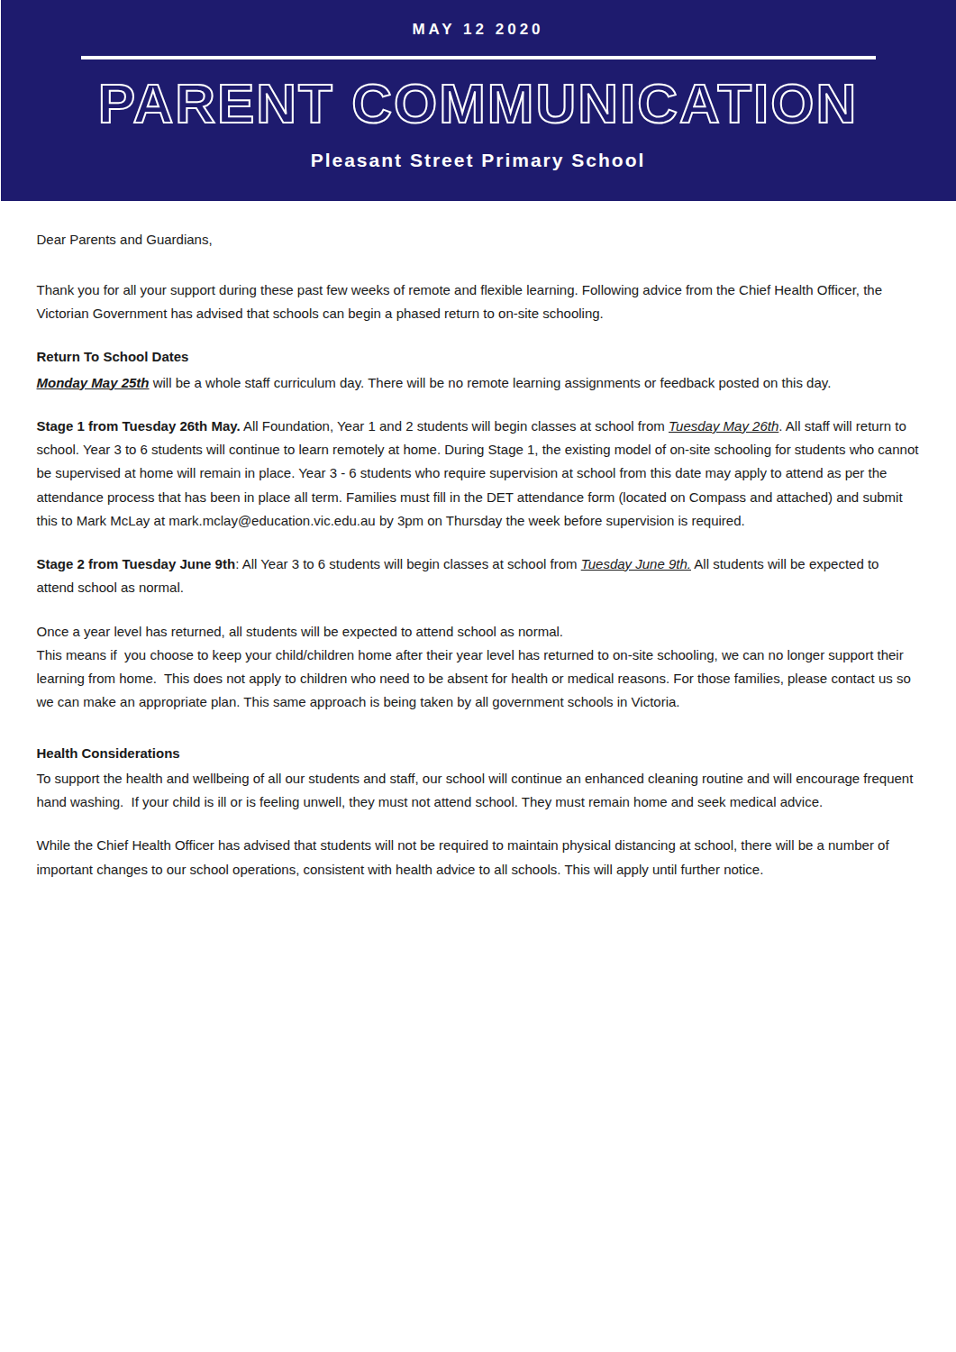MAY 12 2020
PARENT COMMUNICATION
Pleasant Street Primary School
Dear Parents and Guardians,
Thank you for all your support during these past few weeks of remote and flexible learning. Following advice from the Chief Health Officer, the Victorian Government has advised that schools can begin a phased return to on-site schooling.
Return To School Dates
Monday May 25th will be a whole staff curriculum day. There will be no remote learning assignments or feedback posted on this day.
Stage 1 from Tuesday 26th May. All Foundation, Year 1 and 2 students will begin classes at school from Tuesday May 26th. All staff will return to school. Year 3 to 6 students will continue to learn remotely at home. During Stage 1, the existing model of on-site schooling for students who cannot be supervised at home will remain in place. Year 3 - 6 students who require supervision at school from this date may apply to attend as per the attendance process that has been in place all term. Families must fill in the DET attendance form (located on Compass and attached) and submit this to Mark McLay at mark.mclay@education.vic.edu.au by 3pm on Thursday the week before supervision is required.
Stage 2 from Tuesday June 9th: All Year 3 to 6 students will begin classes at school from Tuesday June 9th. All students will be expected to attend school as normal.
Once a year level has returned, all students will be expected to attend school as normal.
This means if you choose to keep your child/children home after their year level has returned to on-site schooling, we can no longer support their learning from home. This does not apply to children who need to be absent for health or medical reasons. For those families, please contact us so we can make an appropriate plan. This same approach is being taken by all government schools in Victoria.
Health Considerations
To support the health and wellbeing of all our students and staff, our school will continue an enhanced cleaning routine and will encourage frequent hand washing. If your child is ill or is feeling unwell, they must not attend school. They must remain home and seek medical advice.
While the Chief Health Officer has advised that students will not be required to maintain physical distancing at school, there will be a number of important changes to our school operations, consistent with health advice to all schools. This will apply until further notice.